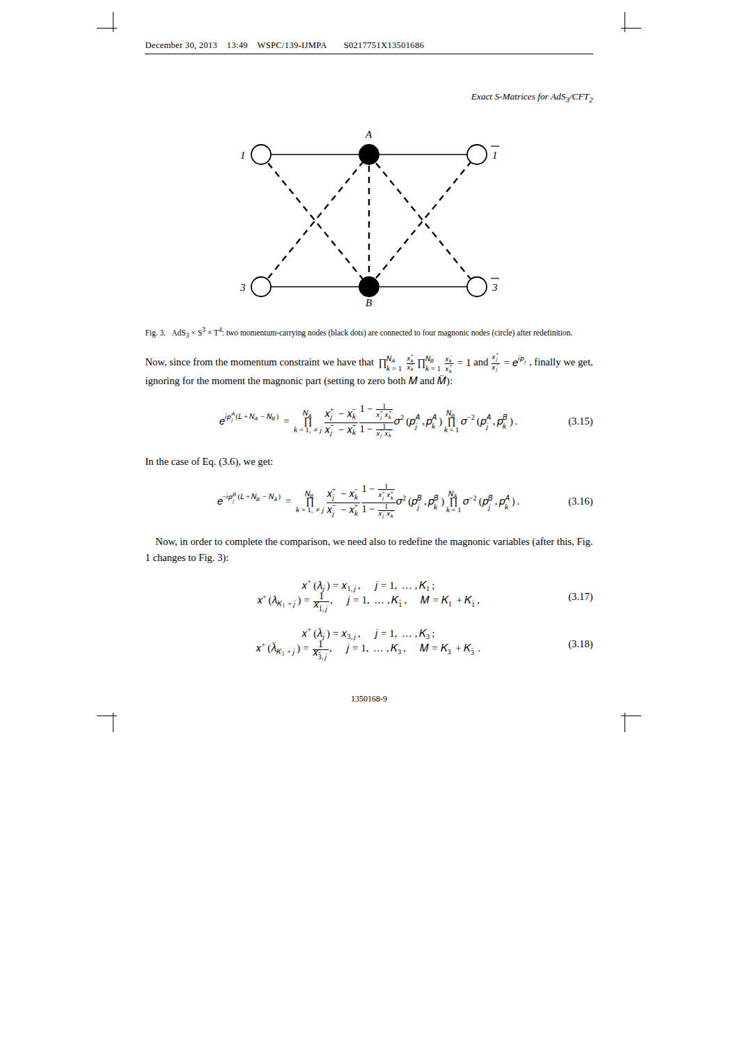December 30, 2013 13:49 WSPC/139-IJMPA S0217751X13501686
Exact S-Matrices for AdS3/CFT2
1 3 1 3 A B
Fig. 3. AdS3 × S3 × T4: two momentum-carrying nodes (black dots) are connected to four magnonic nodes (circle) after redefinition.
Now, since from the momentum constraint we have that ∏k=1NAxk+xk−∏k=1NBxk−xk+=1 and xj+xj−=eipj, finally we get, ignoring for the moment the magnonic part (setting to zero both M and M¯):
eipjA(L+NA−NB) = ∏k=1,≠jNA xj+−xk− xj−−xk+ 1−1xj+xk+ 1−1xj−xk− σ2 (pjA,pkA) ∏k=1NB σ−2 (pjA,pkB) .
(3.15)
In the case of Eq. (3.6), we get:
e−ipjB(L+NB−NA) = ∏k=1,≠jNB xj+−xk− xj−−xk+ 1−1xj+xk+ 1−1xj−xk− σ2 (pjB,pkB) ∏k=1NA σ−2 (pjB,pkA) .
(3.16)
Now, in order to complete the comparison, we need also to redefine the magnonic variables (after this, Fig. 1 changes to Fig. 3):
x+(λj)=x1,j, j=1,…,K1; x+(λK1+j)= 1x1¯,j, j=1,…,K1¯, M=K1+K1¯,
(3.17)
x+(λ¯j)=x3,j, j=1,…,K3; x+(λ¯K3+j)= 1x3¯,j, j=1,…,K3, M=K3+K3¯.
(3.18)
1350168-9